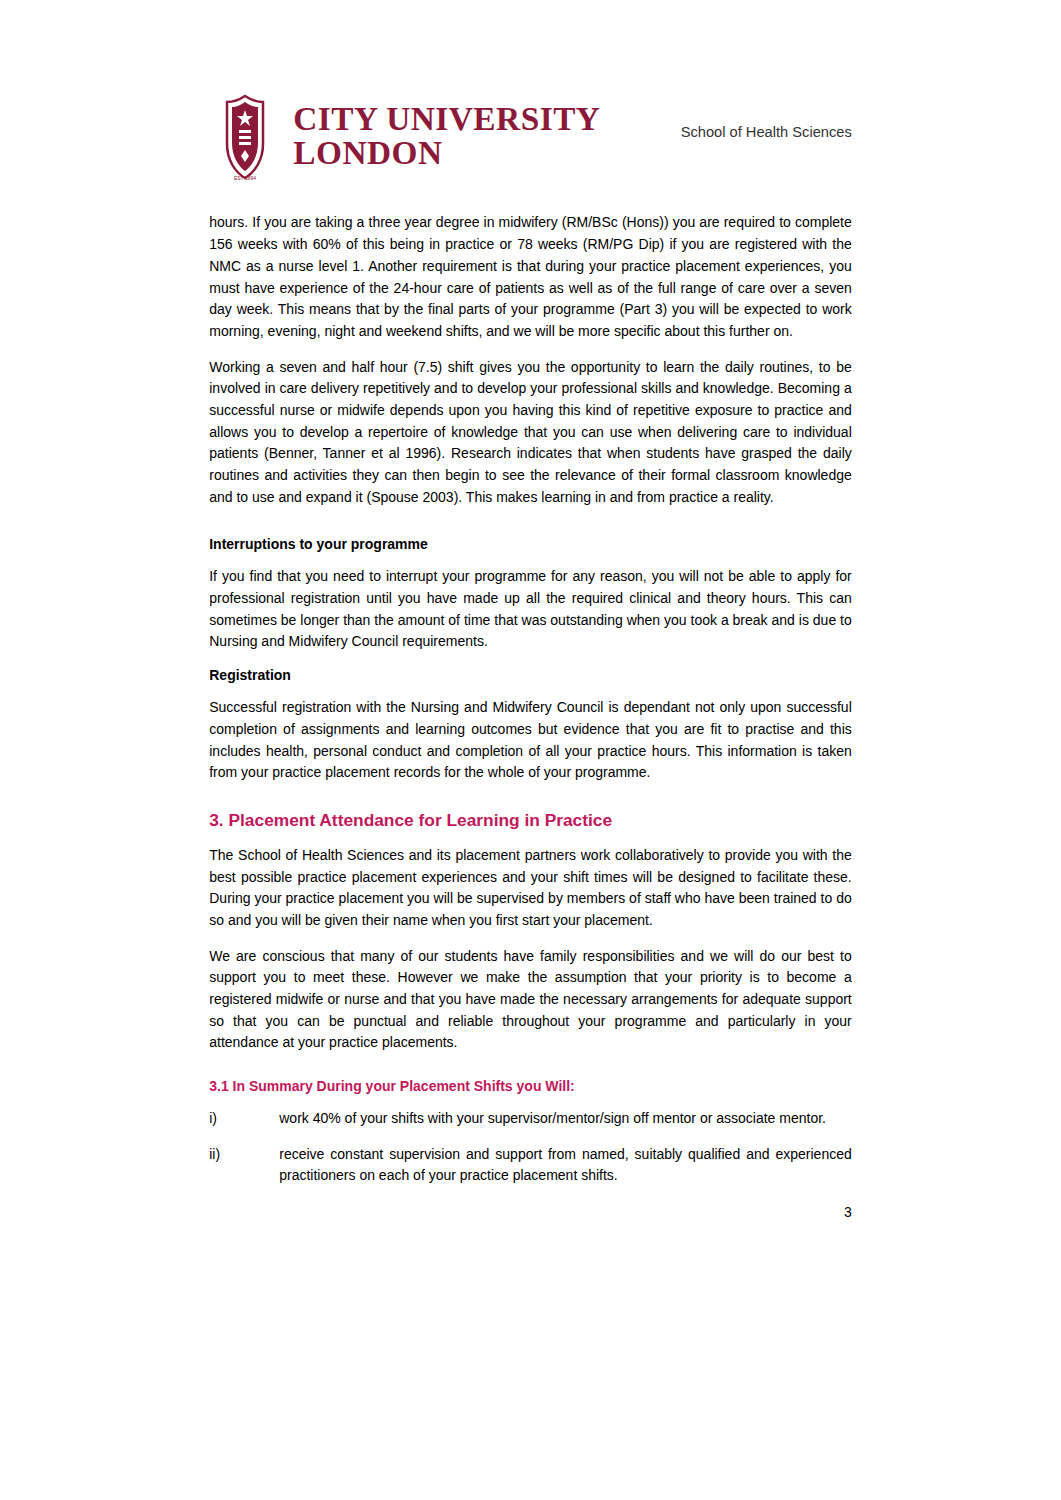EST 1894
CITY UNIVERSITY
LONDON
School of Health Sciences
hours. If you are taking a three year degree in midwifery (RM/BSc (Hons)) you are required to complete 156 weeks with 60% of this being in practice or 78 weeks (RM/PG Dip) if you are registered with the NMC as a nurse level 1. Another requirement is that during your practice placement experiences, you must have experience of the 24-hour care of patients as well as of the full range of care over a seven day week. This means that by the final parts of your programme (Part 3) you will be expected to work morning, evening, night and weekend shifts, and we will be more specific about this further on.
Working a seven and half hour (7.5) shift gives you the opportunity to learn the daily routines, to be involved in care delivery repetitively and to develop your professional skills and knowledge. Becoming a successful nurse or midwife depends upon you having this kind of repetitive exposure to practice and allows you to develop a repertoire of knowledge that you can use when delivering care to individual patients (Benner, Tanner et al 1996). Research indicates that when students have grasped the daily routines and activities they can then begin to see the relevance of their formal classroom knowledge and to use and expand it (Spouse 2003). This makes learning in and from practice a reality.
Interruptions to your programme
If you find that you need to interrupt your programme for any reason, you will not be able to apply for professional registration until you have made up all the required clinical and theory hours. This can sometimes be longer than the amount of time that was outstanding when you took a break and is due to Nursing and Midwifery Council requirements.
Registration
Successful registration with the Nursing and Midwifery Council is dependant not only upon successful completion of assignments and learning outcomes but evidence that you are fit to practise and this includes health, personal conduct and completion of all your practice hours. This information is taken from your practice placement records for the whole of your programme.
3. Placement Attendance for Learning in Practice
The School of Health Sciences and its placement partners work collaboratively to provide you with the best possible practice placement experiences and your shift times will be designed to facilitate these. During your practice placement you will be supervised by members of staff who have been trained to do so and you will be given their name when you first start your placement.
We are conscious that many of our students have family responsibilities and we will do our best to support you to meet these. However we make the assumption that your priority is to become a registered midwife or nurse and that you have made the necessary arrangements for adequate support so that you can be punctual and reliable throughout your programme and particularly in your attendance at your practice placements.
3.1 In Summary During your Placement Shifts you Will:
i)
work 40% of your shifts with your supervisor/mentor/sign off mentor or associate mentor.
ii)
receive constant supervision and support from named, suitably qualified and experienced practitioners on each of your practice placement shifts.
3